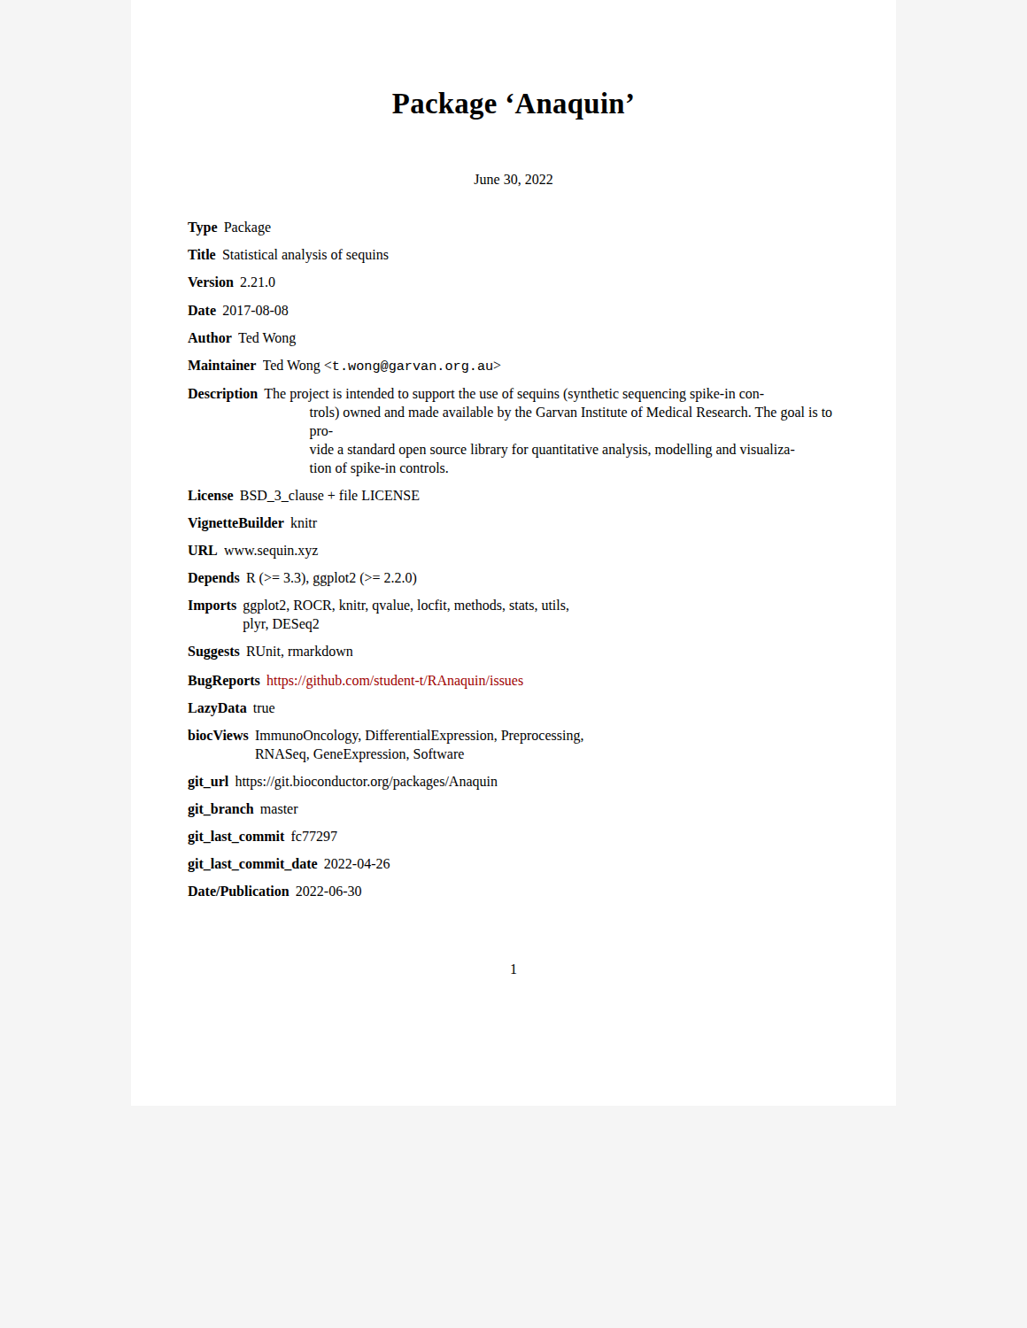Package ‘Anaquin’
June 30, 2022
Type
Package
Title
Statistical analysis of sequins
Version
2.21.0
Date
2017-08-08
Author
Ted Wong
Maintainer
Ted Wong <t.wong@garvan.org.au>
Description
The project is intended to support the use of sequins (synthetic sequencing spike-in con-
trols) owned and made available by the Garvan Institute of Medical Research. The goal is to pro-
vide a standard open source library for quantitative analysis, modelling and visualiza-
tion of spike-in controls.
License
BSD_3_clause + file LICENSE
VignetteBuilder
knitr
URL
www.sequin.xyz
Depends
R (>= 3.3), ggplot2 (>= 2.2.0)
Imports
ggplot2, ROCR, knitr, qvalue, locfit, methods, stats, utils,
plyr, DESeq2
Suggests
RUnit, rmarkdown
BugReports
https://github.com/student-t/RAnaquin/issues
LazyData
true
biocViews
ImmunoOncology, DifferentialExpression, Preprocessing,
RNASeq, GeneExpression, Software
git_url
https://git.bioconductor.org/packages/Anaquin
git_branch
master
git_last_commit
fc77297
git_last_commit_date
2022-04-26
Date/Publication
2022-06-30
1